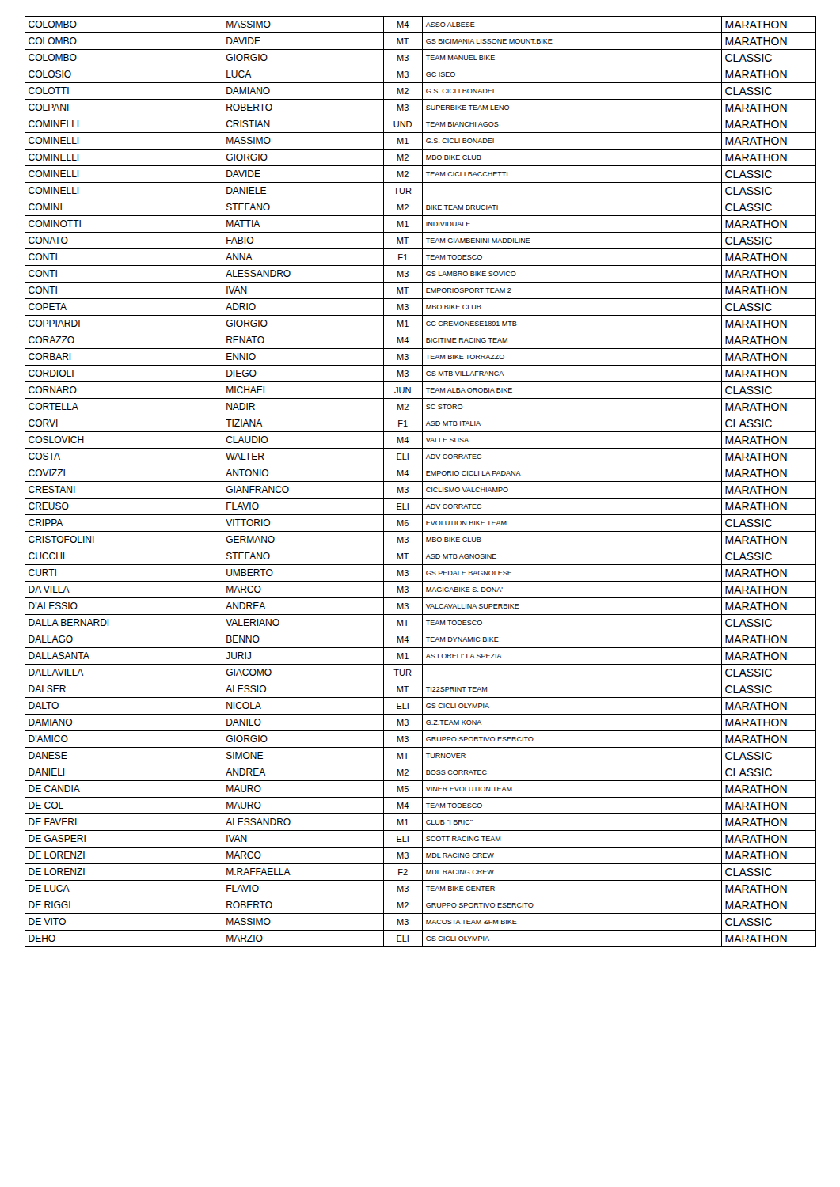| COLOMBO | MASSIMO | M4 | ASSO ALBESE | MARATHON |
| COLOMBO | DAVIDE | MT | GS BICIMANIA LISSONE MOUNT.BIKE | MARATHON |
| COLOMBO | GIORGIO | M3 | TEAM MANUEL BIKE | CLASSIC |
| COLOSIO | LUCA | M3 | GC ISEO | MARATHON |
| COLOTTI | DAMIANO | M2 | G.S. CICLI BONADEI | CLASSIC |
| COLPANI | ROBERTO | M3 | SUPERBIKE TEAM LENO | MARATHON |
| COMINELLI | CRISTIAN | UND | TEAM BIANCHI AGOS | MARATHON |
| COMINELLI | MASSIMO | M1 | G.S. CICLI BONADEI | MARATHON |
| COMINELLI | GIORGIO | M2 | MBO BIKE CLUB | MARATHON |
| COMINELLI | DAVIDE | M2 | TEAM CICLI BACCHETTI | CLASSIC |
| COMINELLI | DANIELE | TUR | | CLASSIC |
| COMINI | STEFANO | M2 | BIKE TEAM BRUCIATI | CLASSIC |
| COMINOTTI | MATTIA | M1 | INDIVIDUALE | MARATHON |
| CONATO | FABIO | MT | TEAM GIAMBENINI MADDILINE | CLASSIC |
| CONTI | ANNA | F1 | TEAM TODESCO | MARATHON |
| CONTI | ALESSANDRO | M3 | GS LAMBRO BIKE SOVICO | MARATHON |
| CONTI | IVAN | MT | EMPORIOSPORT TEAM 2 | MARATHON |
| COPETA | ADRIO | M3 | MBO BIKE CLUB | CLASSIC |
| COPPIARDI | GIORGIO | M1 | CC CREMONESE1891 MTB | MARATHON |
| CORAZZO | RENATO | M4 | BICITIME RACING TEAM | MARATHON |
| CORBARI | ENNIO | M3 | TEAM BIKE TORRAZZO | MARATHON |
| CORDIOLI | DIEGO | M3 | GS MTB VILLAFRANCA | MARATHON |
| CORNARO | MICHAEL | JUN | TEAM ALBA OROBIA BIKE | CLASSIC |
| CORTELLA | NADIR | M2 | SC STORO | MARATHON |
| CORVI | TIZIANA | F1 | ASD MTB ITALIA | CLASSIC |
| COSLOVICH | CLAUDIO | M4 | VALLE SUSA | MARATHON |
| COSTA | WALTER | ELI | ADV CORRATEC | MARATHON |
| COVIZZI | ANTONIO | M4 | EMPORIO CICLI LA PADANA | MARATHON |
| CRESTANI | GIANFRANCO | M3 | CICLISMO VALCHIAMPO | MARATHON |
| CREUSO | FLAVIO | ELI | ADV CORRATEC | MARATHON |
| CRIPPA | VITTORIO | M6 | EVOLUTION BIKE TEAM | CLASSIC |
| CRISTOFOLINI | GERMANO | M3 | MBO BIKE CLUB | MARATHON |
| CUCCHI | STEFANO | MT | ASD MTB AGNOSINE | CLASSIC |
| CURTI | UMBERTO | M3 | GS PEDALE BAGNOLESE | MARATHON |
| DA VILLA | MARCO | M3 | MAGICABIKE S. DONA' | MARATHON |
| D'ALESSIO | ANDREA | M3 | VALCAVALLINA SUPERBIKE | MARATHON |
| DALLA BERNARDI | VALERIANO | MT | TEAM TODESCO | CLASSIC |
| DALLAGO | BENNO | M4 | TEAM DYNAMIC BIKE | MARATHON |
| DALLASANTA | JURIJ | M1 | AS LORELI' LA SPEZIA | MARATHON |
| DALLAVILLA | GIACOMO | TUR | | CLASSIC |
| DALSER | ALESSIO | MT | TI22SPRINT TEAM | CLASSIC |
| DALTO | NICOLA | ELI | GS CICLI OLYMPIA | MARATHON |
| DAMIANO | DANILO | M3 | G.Z.TEAM KONA | MARATHON |
| D'AMICO | GIORGIO | M3 | GRUPPO SPORTIVO ESERCITO | MARATHON |
| DANESE | SIMONE | MT | TURNOVER | CLASSIC |
| DANIELI | ANDREA | M2 | BOSS CORRATEC | CLASSIC |
| DE CANDIA | MAURO | M5 | VINER EVOLUTION TEAM | MARATHON |
| DE COL | MAURO | M4 | TEAM TODESCO | MARATHON |
| DE FAVERI | ALESSANDRO | M1 | CLUB "I BRIC" | MARATHON |
| DE GASPERI | IVAN | ELI | SCOTT RACING TEAM | MARATHON |
| DE LORENZI | MARCO | M3 | MDL RACING CREW | MARATHON |
| DE LORENZI | M.RAFFAELLA | F2 | MDL RACING CREW | CLASSIC |
| DE LUCA | FLAVIO | M3 | TEAM BIKE CENTER | MARATHON |
| DE RIGGI | ROBERTO | M2 | GRUPPO SPORTIVO ESERCITO | MARATHON |
| DE VITO | MASSIMO | M3 | MACOSTA TEAM &FM BIKE | CLASSIC |
| DEHO | MARZIO | ELI | GS CICLI OLYMPIA | MARATHON |